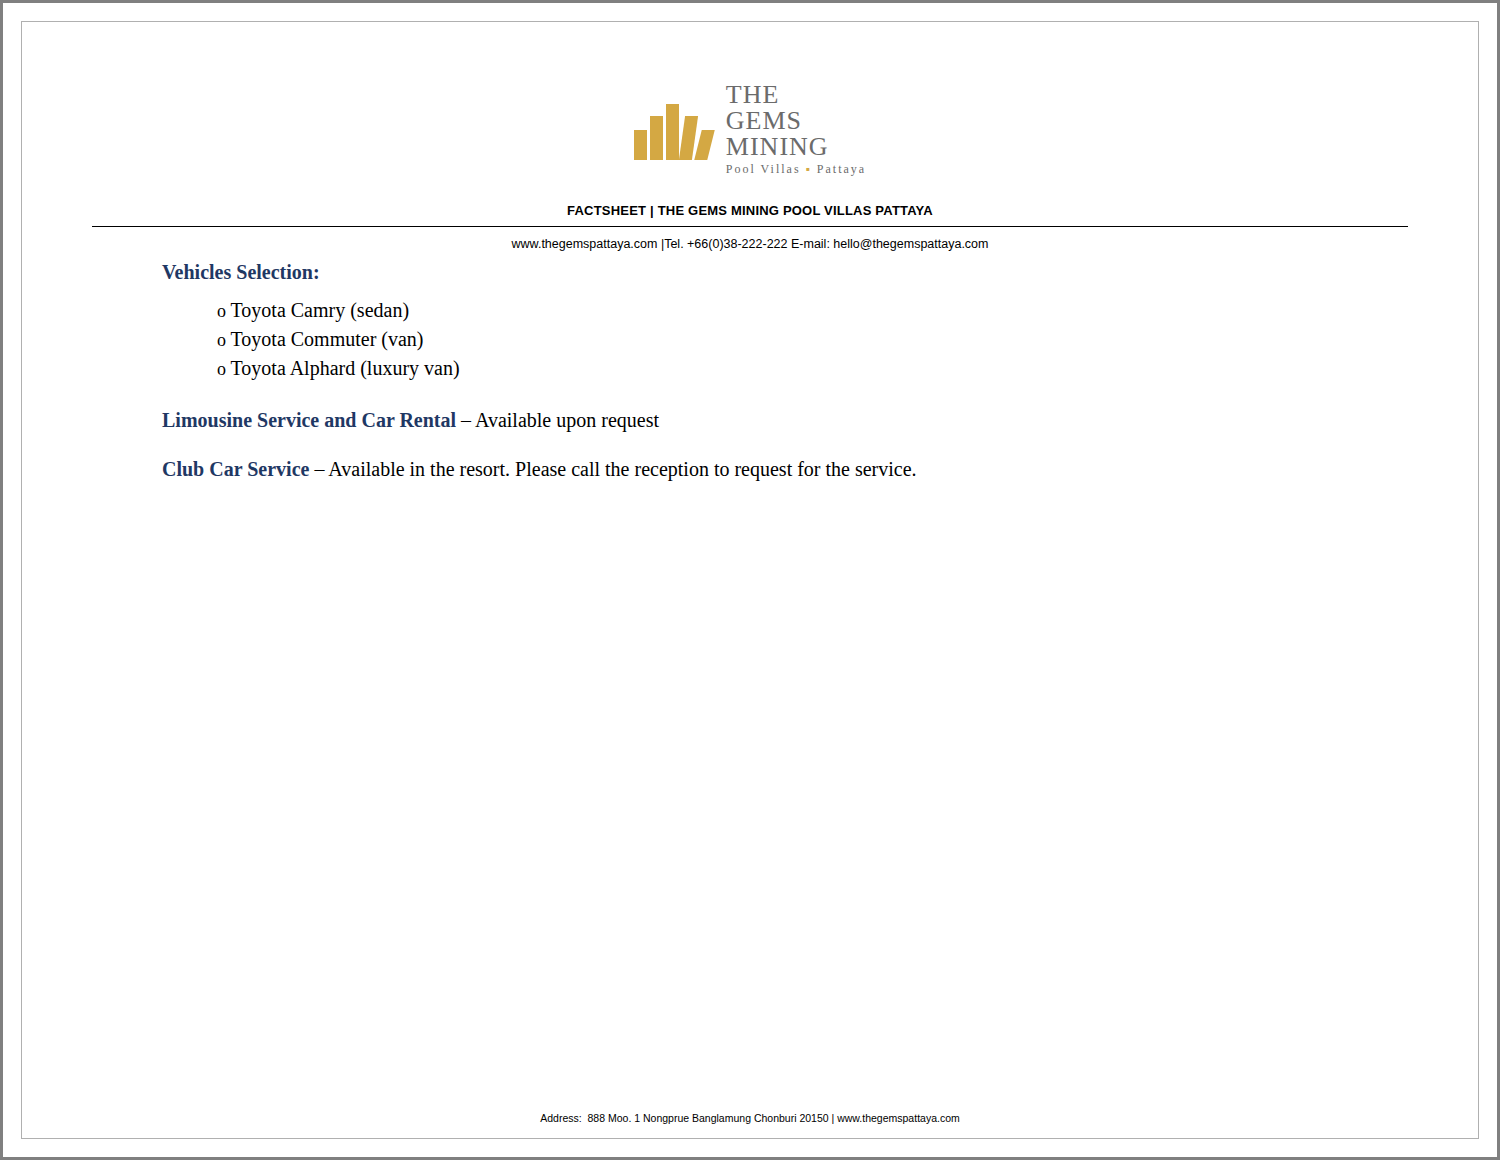THE GEMS MINING Pool Villas ▪ Pattaya
FACTSHEET | THE GEMS MINING POOL VILLAS PATTAYA
www.thegemspattaya.com |Tel. +66(0)38-222-222 E-mail: hello@thegemspattaya.com
Vehicles Selection:
Toyota Camry (sedan)
Toyota Commuter (van)
Toyota Alphard (luxury van)
Limousine Service and Car Rental – Available upon request
Club Car Service – Available in the resort. Please call the reception to request for the service.
Address: 888 Moo. 1 Nongprue Banglamung Chonburi 20150 | www.thegemspattaya.com